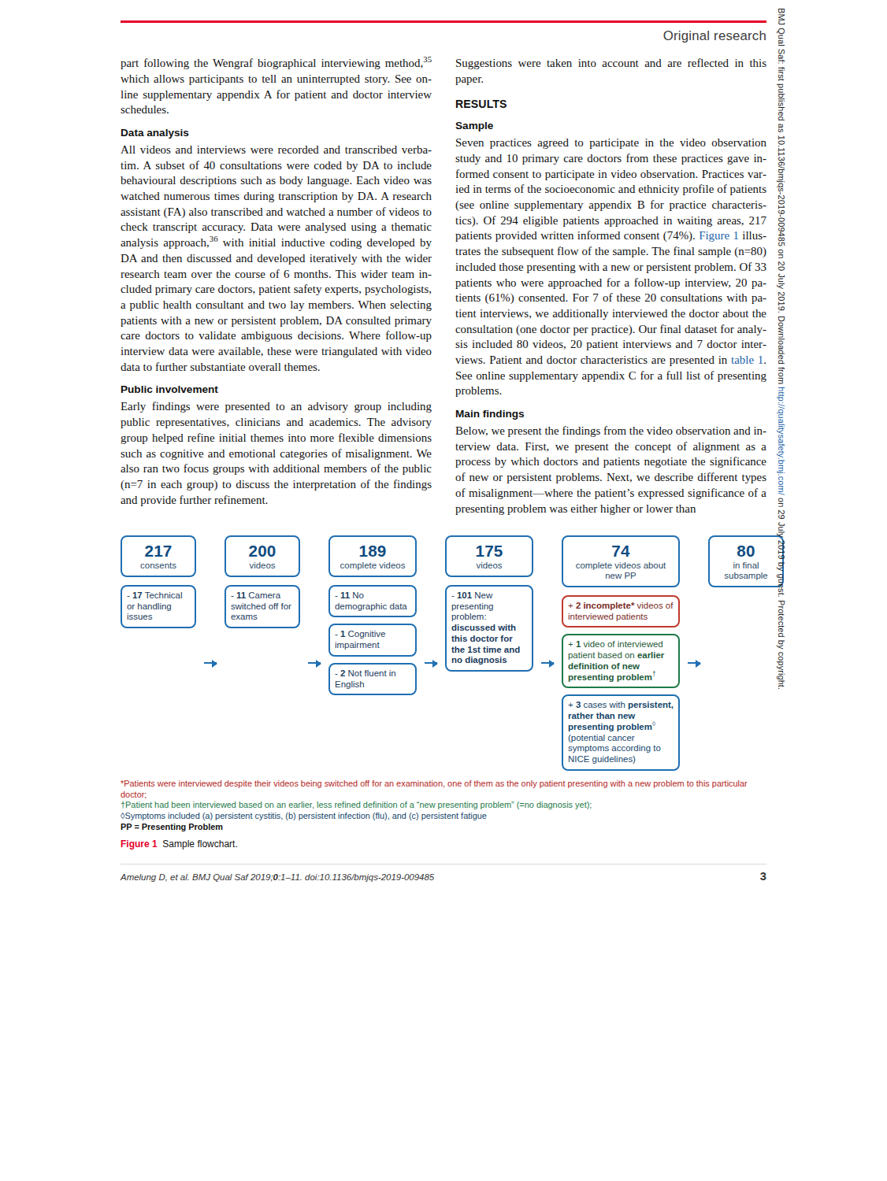BMJ Qual Saf: first published as 10.1136/bmjqs-2019-009485 on 20 July 2019. Downloaded from http://qualitysafety.bmj.com/ on 29 July 2019 by guest. Protected by copyright.
Original research
part following the Wengraf biographical interviewing method,35 which allows participants to tell an uninterrupted story. See online supplementary appendix A for patient and doctor interview schedules.
Data analysis
All videos and interviews were recorded and transcribed verbatim. A subset of 40 consultations were coded by DA to include behavioural descriptions such as body language. Each video was watched numerous times during transcription by DA. A research assistant (FA) also transcribed and watched a number of videos to check transcript accuracy. Data were analysed using a thematic analysis approach,36 with initial inductive coding developed by DA and then discussed and developed iteratively with the wider research team over the course of 6 months. This wider team included primary care doctors, patient safety experts, psychologists, a public health consultant and two lay members. When selecting patients with a new or persistent problem, DA consulted primary care doctors to validate ambiguous decisions. Where follow-up interview data were available, these were triangulated with video data to further substantiate overall themes.
Public involvement
Early findings were presented to an advisory group including public representatives, clinicians and academics. The advisory group helped refine initial themes into more flexible dimensions such as cognitive and emotional categories of misalignment. We also ran two focus groups with additional members of the public (n=7 in each group) to discuss the interpretation of the findings and provide further refinement.
Suggestions were taken into account and are reflected in this paper.
RESULTS
Sample
Seven practices agreed to participate in the video observation study and 10 primary care doctors from these practices gave informed consent to participate in video observation. Practices varied in terms of the socioeconomic and ethnicity profile of patients (see online supplementary appendix B for practice characteristics). Of 294 eligible patients approached in waiting areas, 217 patients provided written informed consent (74%). Figure 1 illustrates the subsequent flow of the sample. The final sample (n=80) included those presenting with a new or persistent problem. Of 33 patients who were approached for a follow-up interview, 20 patients (61%) consented. For 7 of these 20 consultations with patient interviews, we additionally interviewed the doctor about the consultation (one doctor per practice). Our final dataset for analysis included 80 videos, 20 patient interviews and 7 doctor interviews. Patient and doctor characteristics are presented in table 1. See online supplementary appendix C for a full list of presenting problems.
Main findings
Below, we present the findings from the video observation and interview data. First, we present the concept of alignment as a process by which doctors and patients negotiate the significance of new or persistent problems. Next, we describe different types of misalignment—where the patient’s expressed significance of a presenting problem was either higher or lower than
217 consents
- 17 Technical or handling issues
200 videos
- 11 Camera switched off for exams
189 complete videos
- 11 No demographic data
- 1 Cognitive impairment
- 2 Not fluent in English
175 videos
- 101 New presenting problem: discussed with this doctor for the 1st time and no diagnosis
74 complete videos about new PP
+ 2 incomplete* videos of interviewed patients
+ 1 video of interviewed patient based on earlier definition of new presenting problem†
+ 3 cases with persistent, rather than new presenting problem◊ (potential cancer symptoms according to NICE guidelines)
80 in final subsample
*Patients were interviewed despite their videos being switched off for an examination, one of them as the only patient presenting with a new problem to this particular doctor;
†Patient had been interviewed based on an earlier, less refined definition of a “new presenting problem” (=no diagnosis yet);
◊Symptoms included (a) persistent cystitis, (b) persistent infection (flu), and (c) persistent fatigue
PP = Presenting Problem
Figure 1 Sample flowchart.
Amelung D, et al. BMJ Qual Saf 2019;0:1–11. doi:10.1136/bmjqs-2019-009485
3